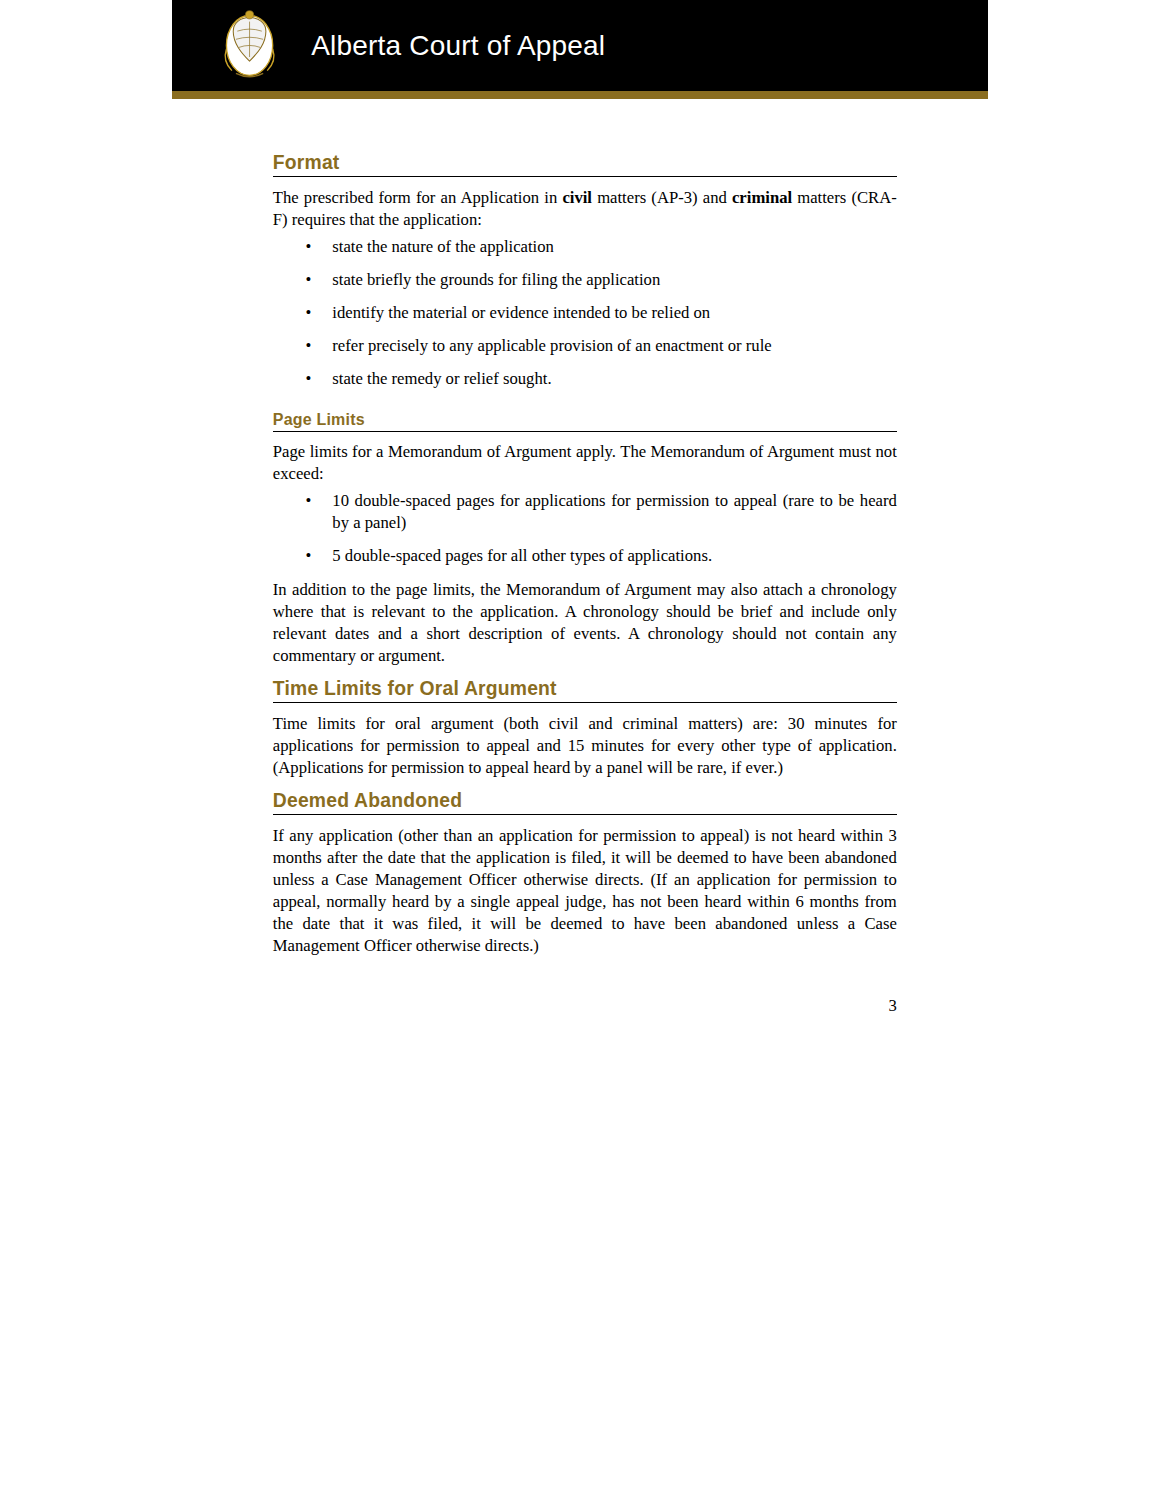Alberta Court of Appeal
Format
The prescribed form for an Application in civil matters (AP-3) and criminal matters (CRA-F) requires that the application:
state the nature of the application
state briefly the grounds for filing the application
identify the material or evidence intended to be relied on
refer precisely to any applicable provision of an enactment or rule
state the remedy or relief sought.
Page Limits
Page limits for a Memorandum of Argument apply. The Memorandum of Argument must not exceed:
10 double-spaced pages for applications for permission to appeal (rare to be heard by a panel)
5 double-spaced pages for all other types of applications.
In addition to the page limits, the Memorandum of Argument may also attach a chronology where that is relevant to the application. A chronology should be brief and include only relevant dates and a short description of events. A chronology should not contain any commentary or argument.
Time Limits for Oral Argument
Time limits for oral argument (both civil and criminal matters) are: 30 minutes for applications for permission to appeal and 15 minutes for every other type of application. (Applications for permission to appeal heard by a panel will be rare, if ever.)
Deemed Abandoned
If any application (other than an application for permission to appeal) is not heard within 3 months after the date that the application is filed, it will be deemed to have been abandoned unless a Case Management Officer otherwise directs. (If an application for permission to appeal, normally heard by a single appeal judge, has not been heard within 6 months from the date that it was filed, it will be deemed to have been abandoned unless a Case Management Officer otherwise directs.)
3